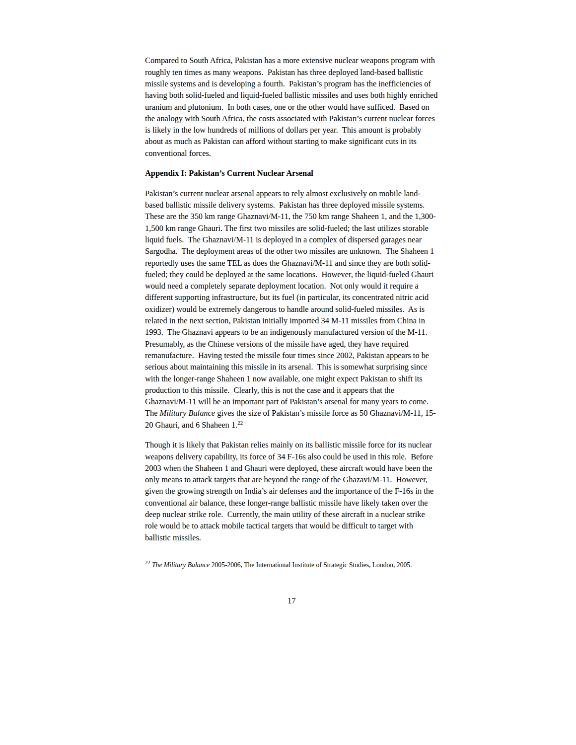Compared to South Africa, Pakistan has a more extensive nuclear weapons program with roughly ten times as many weapons. Pakistan has three deployed land-based ballistic missile systems and is developing a fourth. Pakistan’s program has the inefficiencies of having both solid-fueled and liquid-fueled ballistic missiles and uses both highly enriched uranium and plutonium. In both cases, one or the other would have sufficed. Based on the analogy with South Africa, the costs associated with Pakistan’s current nuclear forces is likely in the low hundreds of millions of dollars per year. This amount is probably about as much as Pakistan can afford without starting to make significant cuts in its conventional forces.
Appendix I: Pakistan’s Current Nuclear Arsenal
Pakistan’s current nuclear arsenal appears to rely almost exclusively on mobile land-based ballistic missile delivery systems. Pakistan has three deployed missile systems. These are the 350 km range Ghaznavi/M-11, the 750 km range Shaheen 1, and the 1,300-1,500 km range Ghauri. The first two missiles are solid-fueled; the last utilizes storable liquid fuels. The Ghaznavi/M-11 is deployed in a complex of dispersed garages near Sargodha. The deployment areas of the other two missiles are unknown. The Shaheen 1 reportedly uses the same TEL as does the Ghaznavi/M-11 and since they are both solid-fueled; they could be deployed at the same locations. However, the liquid-fueled Ghauri would need a completely separate deployment location. Not only would it require a different supporting infrastructure, but its fuel (in particular, its concentrated nitric acid oxidizer) would be extremely dangerous to handle around solid-fueled missiles. As is related in the next section, Pakistan initially imported 34 M-11 missiles from China in 1993. The Ghaznavi appears to be an indigenously manufactured version of the M-11. Presumably, as the Chinese versions of the missile have aged, they have required remanufacture. Having tested the missile four times since 2002, Pakistan appears to be serious about maintaining this missile in its arsenal. This is somewhat surprising since with the longer-range Shaheen 1 now available, one might expect Pakistan to shift its production to this missile. Clearly, this is not the case and it appears that the Ghaznavi/M-11 will be an important part of Pakistan’s arsenal for many years to come. The Military Balance gives the size of Pakistan’s missile force as 50 Ghaznavi/M-11, 15-20 Ghauri, and 6 Shaheen 1.22
Though it is likely that Pakistan relies mainly on its ballistic missile force for its nuclear weapons delivery capability, its force of 34 F-16s also could be used in this role. Before 2003 when the Shaheen 1 and Ghauri were deployed, these aircraft would have been the only means to attack targets that are beyond the range of the Ghazavi/M-11. However, given the growing strength on India’s air defenses and the importance of the F-16s in the conventional air balance, these longer-range ballistic missile have likely taken over the deep nuclear strike role. Currently, the main utility of these aircraft in a nuclear strike role would be to attack mobile tactical targets that would be difficult to target with ballistic missiles.
22 The Military Balance 2005-2006, The International Institute of Strategic Studies, London, 2005.
17